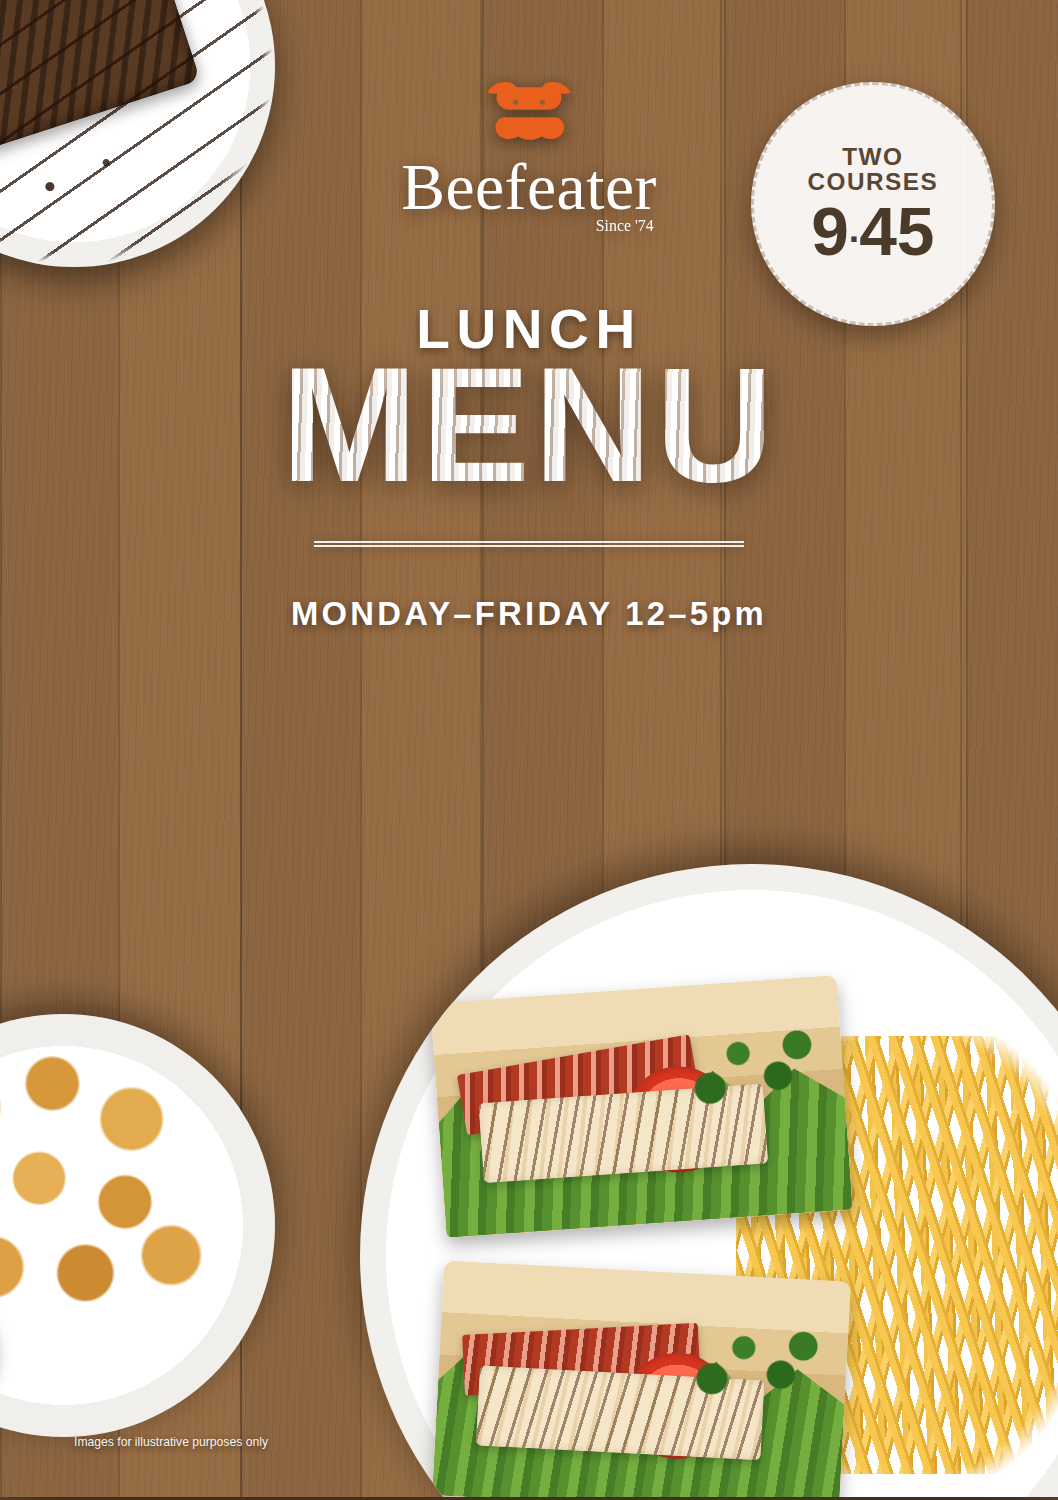TWO COURSES 9. 45
Beefeater Since '74
LUNCH
MENU
MONDAY–FRIDAY 12–5pm
Images for illustrative purposes only